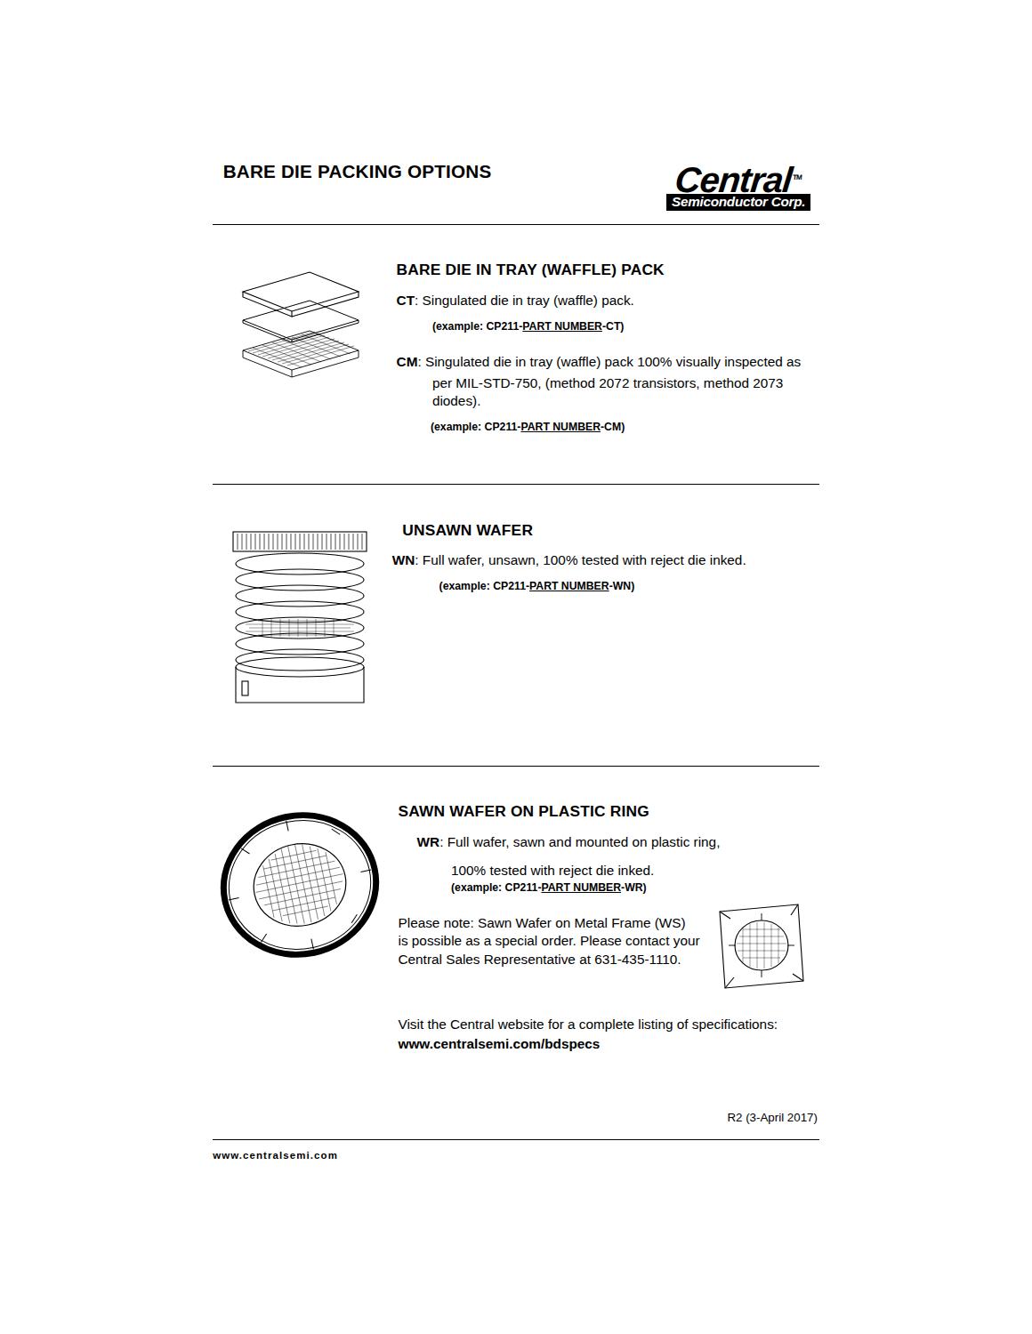BARE DIE PACKING OPTIONS
CentralTM Semiconductor Corp.
Exploded view of waffle pack tray with lid and die
BARE DIE IN TRAY (WAFFLE) PACK
CT: Singulated die in tray (waffle) pack.
(example: CP211-PART NUMBER-CT)
CM: Singulated die in tray (waffle) pack 100% visually inspected as
per MIL-STD-750, (method 2072 transistors, method 2073 diodes).
(example: CP211-PART NUMBER-CM)
Wafer carrier with stacked unsawn wafers
UNSAWN WAFER
WN: Full wafer, unsawn, 100% tested with reject die inked.
(example: CP211-PART NUMBER-WN)
Sawn wafer mounted on plastic ring
SAWN WAFER ON PLASTIC RING
WR: Full wafer, sawn and mounted on plastic ring,
100% tested with reject die inked.
(example: CP211-PART NUMBER-WR)
Please note: Sawn Wafer on Metal Frame (WS)
is possible as a special order. Please contact your
Central Sales Representative at 631-435-1110.
Sawn wafer on metal frame
Visit the Central website for a complete listing of specifications:
www.centralsemi.com/bdspecs
R2 (3-April 2017)
www.centralsemi.com